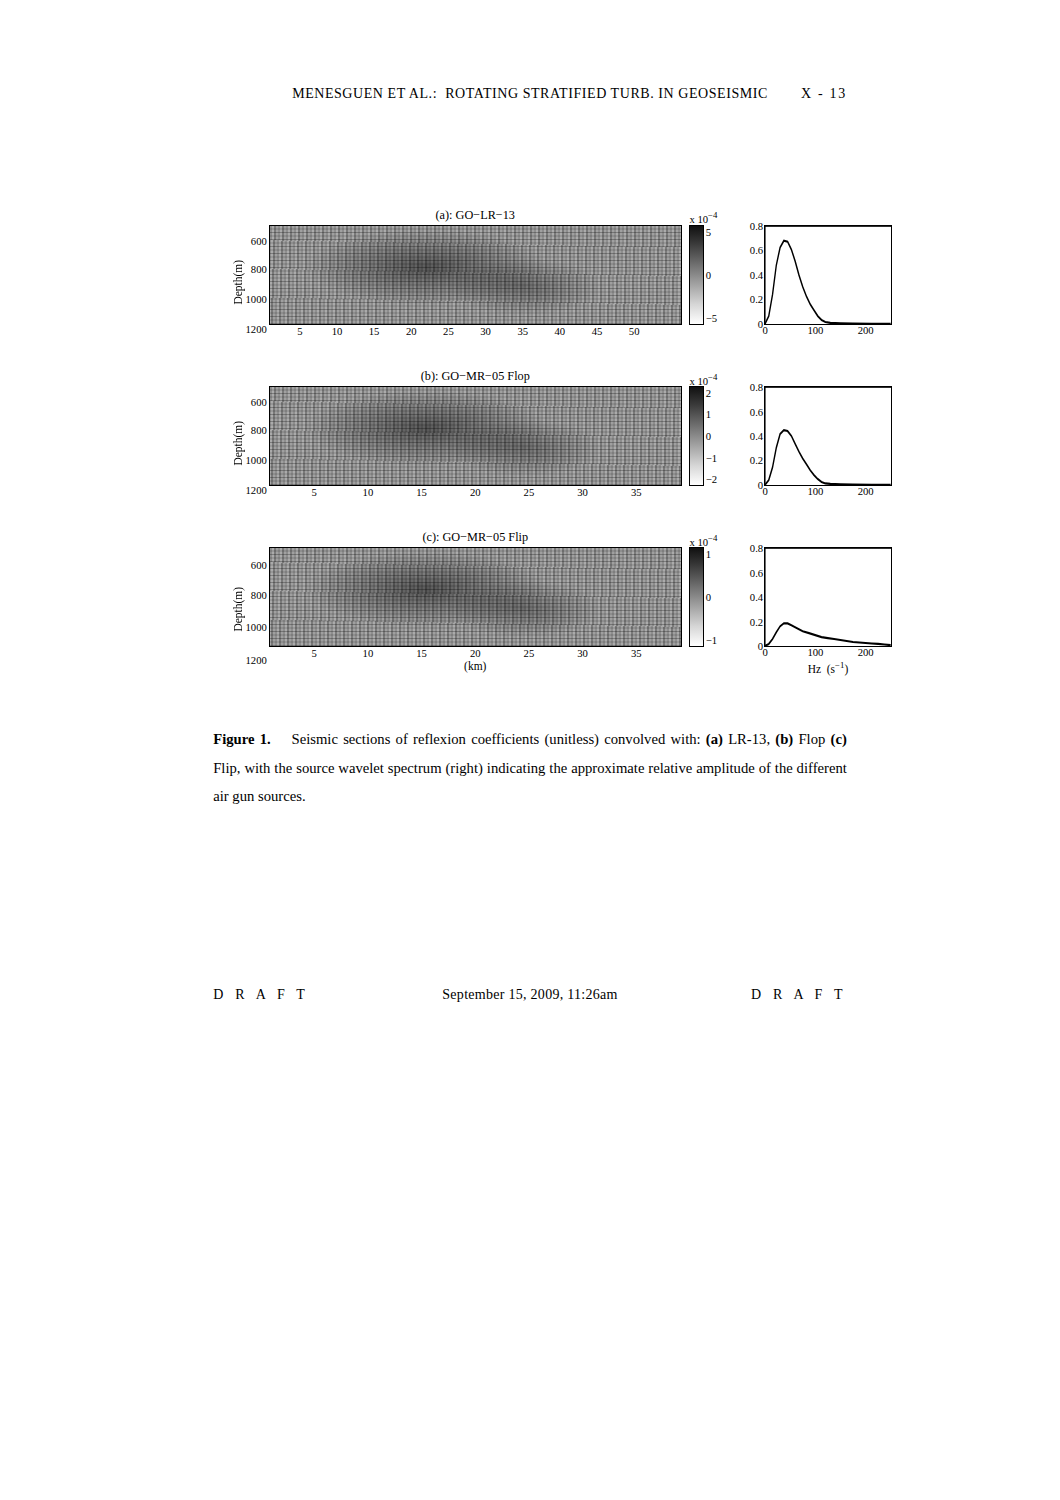Menesguen et al.: Rotating stratified turb. in geoseismic X - 13
(a): GO−LR−13
x 10−4
Depth(m)
600 800 1000 1200
5 10 15 20 25 30 35 40 45 50
5 0 −5
0.8 0.6 0.4 0.2 0
0 100 200
(b): GO−MR−05 Flop
x 10−4
Depth(m)
600 800 1000 1200
5 10 15 20 25 30 35
2 1 0 −1 −2
0.8 0.6 0.4 0.2 0
0 100 200
(c): GO−MR−05 Flip
x 10−4
Depth(m)
600 800 1000 1200
5 10 15 20 25 30 35
(km)
1 0 −1
0.8 0.6 0.4 0.2 0
0 100 200
Hz (s−1)
Figure 1. Seismic sections of reflexion coefficients (unitless) convolved with: (a) LR-13, (b) Flop (c) Flip, with the source wavelet spectrum (right) indicating the approximate relative amplitude of the different air gun sources.
D R A F T September 15, 2009, 11:26am D R A F T